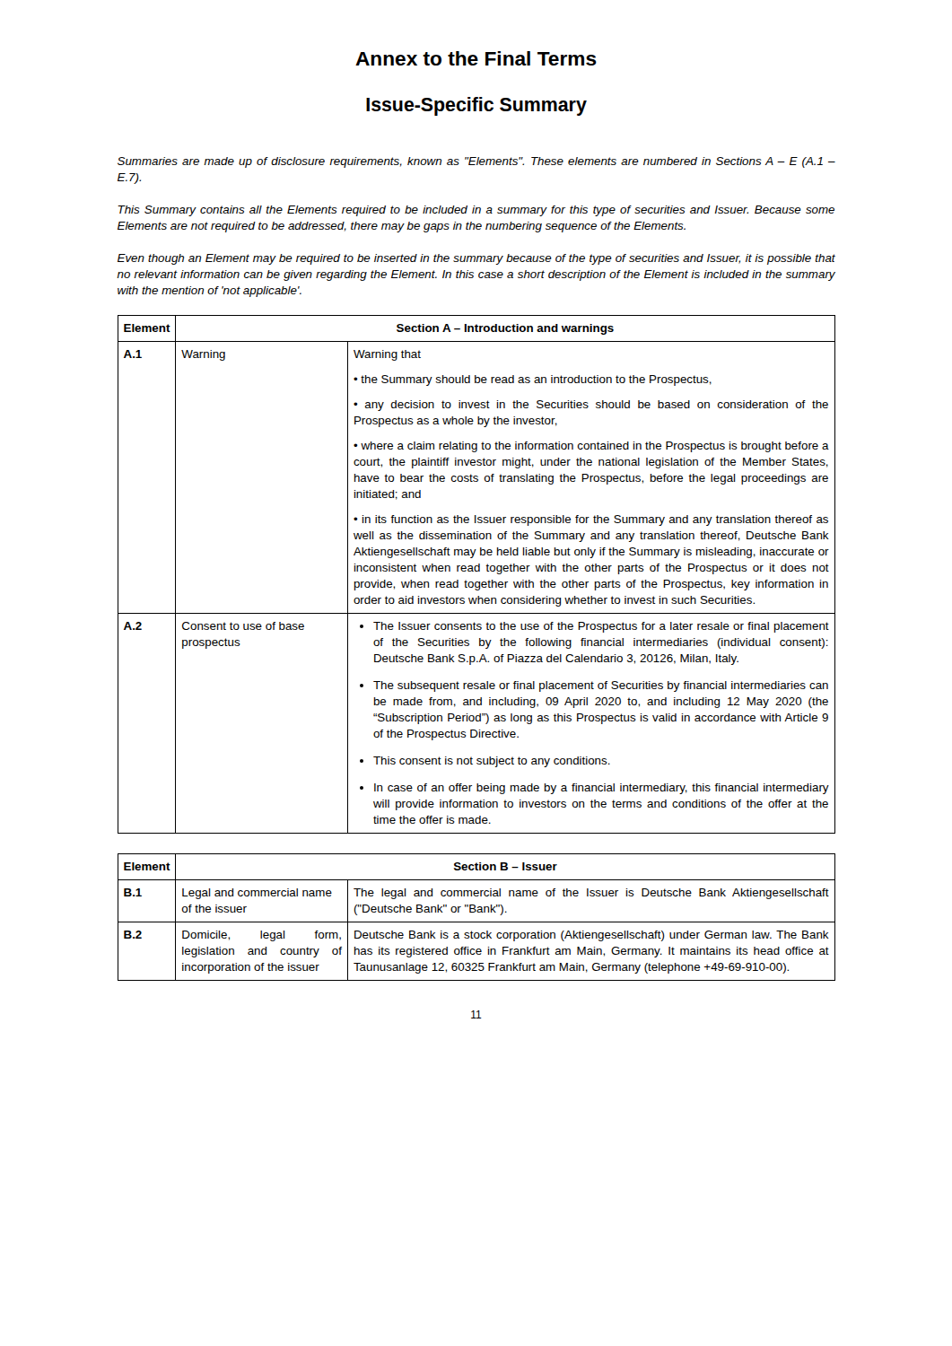Annex to the Final Terms
Issue-Specific Summary
Summaries are made up of disclosure requirements, known as "Elements". These elements are numbered in Sections A – E (A.1 – E.7).
This Summary contains all the Elements required to be included in a summary for this type of securities and Issuer. Because some Elements are not required to be addressed, there may be gaps in the numbering sequence of the Elements.
Even though an Element may be required to be inserted in the summary because of the type of securities and Issuer, it is possible that no relevant information can be given regarding the Element. In this case a short description of the Element is included in the summary with the mention of 'not applicable'.
| Element | Section A – Introduction and warnings |
| --- | --- |
| A.1 | Warning | Warning that • the Summary should be read as an introduction to the Prospectus, • any decision to invest in the Securities should be based on consideration of the Prospectus as a whole by the investor, • where a claim relating to the information contained in the Prospectus is brought before a court, the plaintiff investor might, under the national legislation of the Member States, have to bear the costs of translating the Prospectus, before the legal proceedings are initiated; and • in its function as the Issuer responsible for the Summary and any translation thereof as well as the dissemination of the Summary and any translation thereof, Deutsche Bank Aktiengesellschaft may be held liable but only if the Summary is misleading, inaccurate or inconsistent when read together with the other parts of the Prospectus or it does not provide, when read together with the other parts of the Prospectus, key information in order to aid investors when considering whether to invest in such Securities. |
| A.2 | Consent to use of base prospectus | The Issuer consents to the use of the Prospectus for a later resale or final placement of the Securities by the following financial intermediaries (individual consent): Deutsche Bank S.p.A. of Piazza del Calendario 3, 20126, Milan, Italy. The subsequent resale or final placement of Securities by financial intermediaries can be made from, and including, 09 April 2020 to, and including 12 May 2020 (the “Subscription Period”) as long as this Prospectus is valid in accordance with Article 9 of the Prospectus Directive. This consent is not subject to any conditions. In case of an offer being made by a financial intermediary, this financial intermediary will provide information to investors on the terms and conditions of the offer at the time the offer is made. |
| Element | Section B – Issuer |
| --- | --- |
| B.1 | Legal and commercial name of the issuer | The legal and commercial name of the Issuer is Deutsche Bank Aktiengesellschaft ("Deutsche Bank" or "Bank"). |
| B.2 | Domicile, legal form, legislation and country of incorporation of the issuer | Deutsche Bank is a stock corporation (Aktiengesellschaft) under German law. The Bank has its registered office in Frankfurt am Main, Germany. It maintains its head office at Taunusanlage 12, 60325 Frankfurt am Main, Germany (telephone +49-69-910-00). |
11